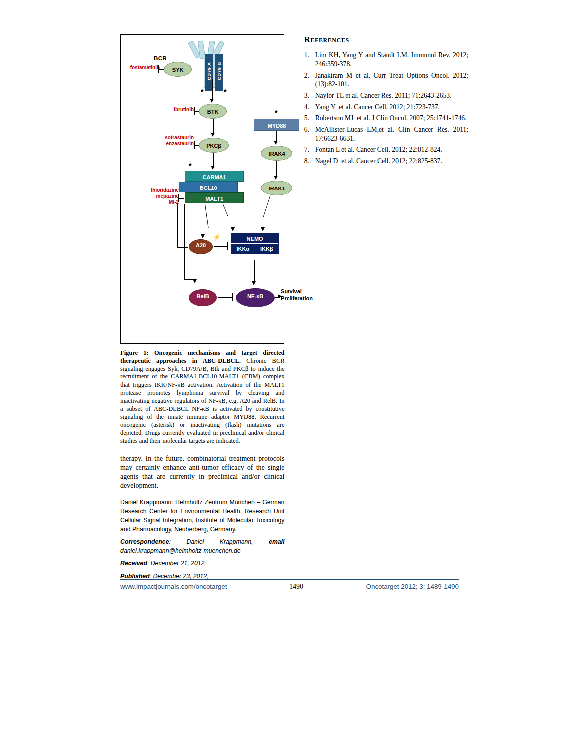BCR
CD79 A
CD79 B
*
*
SYK
fostamatinib
BTK
ibrutinib
PKCβ
sotrastaurin
enzastaurin
MYD88
*
IRAK4
IRAK1
*
CARMA1
BCL10
MALT1
thioridazine
mepazine
MI-2
A20
⚡
NEMO
IKKα
IKKβ
RelB
NF-κB
Survival
Proliferation
Figure 1: Oncogenic mechanisms and target directed therapeutic approaches in ABC-DLBCL. Chronic BCR signaling engages Syk, CD79A/B, Btk and PKCβ to induce the recruitment of the CARMA1-BCL10-MALT1 (CBM) complex that triggers IKK/NF-κB activation. Activation of the MALT1 protease promotes lymphoma survival by cleaving and inactivating negative regulators of NF-κB, e.g. A20 and RelB. In a subset of ABC-DLBCL NF-κB is activated by constitutive signaling of the innate immune adaptor MYD88. Recurrent oncogenic (asterisk) or inactivating (flash) mutations are depicted. Drugs currently evaluated in preclinical and/or clinical studies and their molecular targets are indicated.
therapy. In the future, combinatorial treatment protocols may certainly enhance anti-tumor efficacy of the single agents that are currently in preclinical and/or clinical development.
Daniel Krappmann: Helmholtz Zentrum München – German Research Center for Environmental Health, Research Unit Cellular Signal Integration, Institute of Molecular Toxicology and Pharmacology, Neuherberg, Germany.
Correspondence: Daniel Krappmann, email daniel.krappmann@helmholtz-muenchen.de
Received: December 21, 2012;
Published: December 23, 2012;
References
Lim KH, Yang Y and Staudt LM. Immunol Rev. 2012; 246:359-378.
Janakiram M et al. Curr Treat Options Oncol. 2012; (13):82-101.
Naylor TL et al. Cancer Res. 2011; 71:2643-2653.
Yang Y et al. Cancer Cell. 2012; 21:723-737.
Robertson MJ et al. J Clin Oncol. 2007; 25:1741-1746.
McAllister-Lucas LM,et al. Clin Cancer Res. 2011; 17:6623-6631.
Fontan L et al. Cancer Cell. 2012; 22:812-824.
Nagel D et al. Cancer Cell. 2012; 22:825-837.
www.impactjournals.com/oncotarget
1490
Oncotarget 2012; 3: 1489-1490